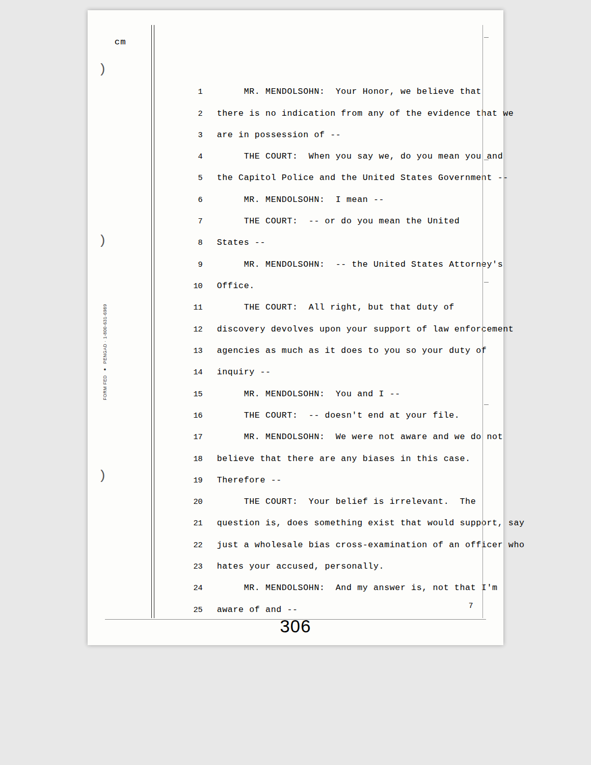cm
)
)
)
FORM FED ● PENGAD · 1-800-631-6989
| 1 | MR. MENDOLSOHN: Your Honor, we believe that |
| 2 | there is no indication from any of the evidence that we |
| 3 | are in possession of -- |
| 4 | THE COURT: When you say we, do you mean you and |
| 5 | the Capitol Police and the United States Government -- |
| 6 | MR. MENDOLSOHN: I mean -- |
| 7 | THE COURT: -- or do you mean the United |
| 8 | States -- |
| 9 | MR. MENDOLSOHN: -- the United States Attorney's |
| 10 | Office. |
| 11 | THE COURT: All right, but that duty of |
| 12 | discovery devolves upon your support of law enforcement |
| 13 | agencies as much as it does to you so your duty of |
| 14 | inquiry -- |
| 15 | MR. MENDOLSOHN: You and I -- |
| 16 | THE COURT: -- doesn't end at your file. |
| 17 | MR. MENDOLSOHN: We were not aware and we do not |
| 18 | believe that there are any biases in this case. |
| 19 | Therefore -- |
| 20 | THE COURT: Your belief is irrelevant. The |
| 21 | question is, does something exist that would support, say |
| 22 | just a wholesale bias cross-examination of an officer who |
| 23 | hates your accused, personally. |
| 24 | MR. MENDOLSOHN: And my answer is, not that I'm |
| 25 | aware of and -- |
7
306